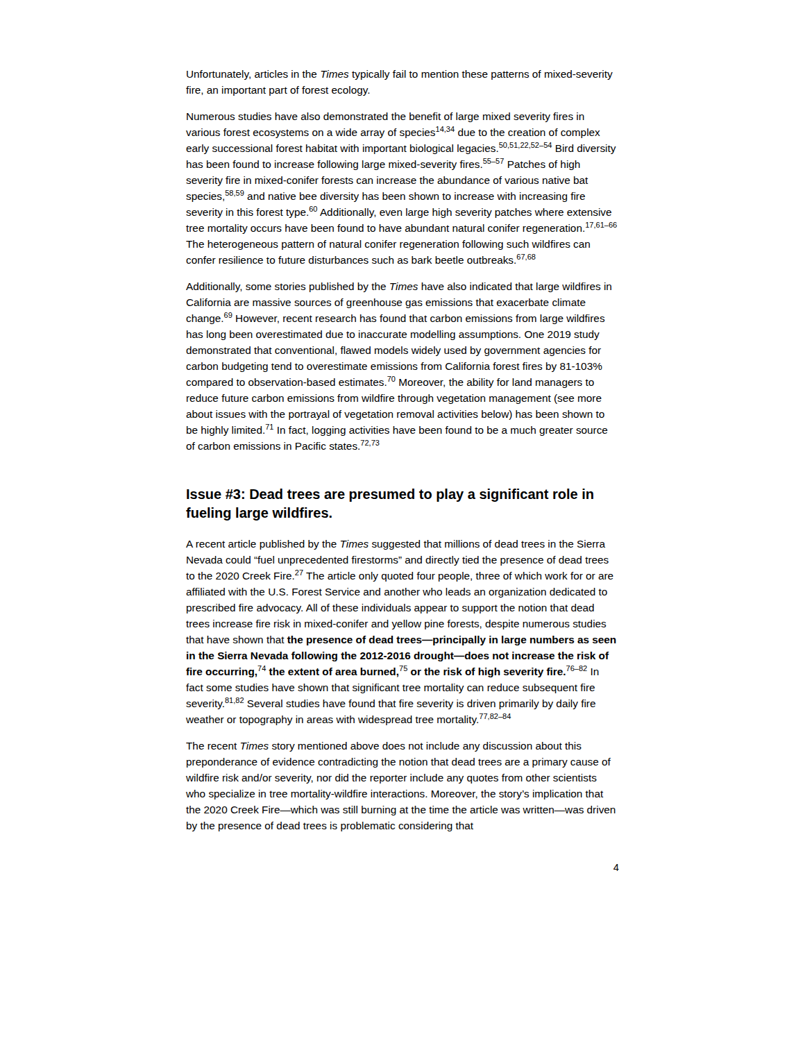Unfortunately, articles in the Times typically fail to mention these patterns of mixed-severity fire, an important part of forest ecology.
Numerous studies have also demonstrated the benefit of large mixed severity fires in various forest ecosystems on a wide array of species14,34 due to the creation of complex early successional forest habitat with important biological legacies.50,51,22,52–54 Bird diversity has been found to increase following large mixed-severity fires.55–57 Patches of high severity fire in mixed-conifer forests can increase the abundance of various native bat species,58,59 and native bee diversity has been shown to increase with increasing fire severity in this forest type.60 Additionally, even large high severity patches where extensive tree mortality occurs have been found to have abundant natural conifer regeneration.17,61–66 The heterogeneous pattern of natural conifer regeneration following such wildfires can confer resilience to future disturbances such as bark beetle outbreaks.67,68
Additionally, some stories published by the Times have also indicated that large wildfires in California are massive sources of greenhouse gas emissions that exacerbate climate change.69 However, recent research has found that carbon emissions from large wildfires has long been overestimated due to inaccurate modelling assumptions. One 2019 study demonstrated that conventional, flawed models widely used by government agencies for carbon budgeting tend to overestimate emissions from California forest fires by 81-103% compared to observation-based estimates.70 Moreover, the ability for land managers to reduce future carbon emissions from wildfire through vegetation management (see more about issues with the portrayal of vegetation removal activities below) has been shown to be highly limited.71 In fact, logging activities have been found to be a much greater source of carbon emissions in Pacific states.72,73
Issue #3: Dead trees are presumed to play a significant role in fueling large wildfires.
A recent article published by the Times suggested that millions of dead trees in the Sierra Nevada could “fuel unprecedented firestorms” and directly tied the presence of dead trees to the 2020 Creek Fire.27 The article only quoted four people, three of which work for or are affiliated with the U.S. Forest Service and another who leads an organization dedicated to prescribed fire advocacy. All of these individuals appear to support the notion that dead trees increase fire risk in mixed-conifer and yellow pine forests, despite numerous studies that have shown that the presence of dead trees—principally in large numbers as seen in the Sierra Nevada following the 2012-2016 drought—does not increase the risk of fire occurring,74 the extent of area burned,75 or the risk of high severity fire.76–82 In fact some studies have shown that significant tree mortality can reduce subsequent fire severity.81,82 Several studies have found that fire severity is driven primarily by daily fire weather or topography in areas with widespread tree mortality.77,82–84
The recent Times story mentioned above does not include any discussion about this preponderance of evidence contradicting the notion that dead trees are a primary cause of wildfire risk and/or severity, nor did the reporter include any quotes from other scientists who specialize in tree mortality-wildfire interactions. Moreover, the story’s implication that the 2020 Creek Fire—which was still burning at the time the article was written—was driven by the presence of dead trees is problematic considering that
4